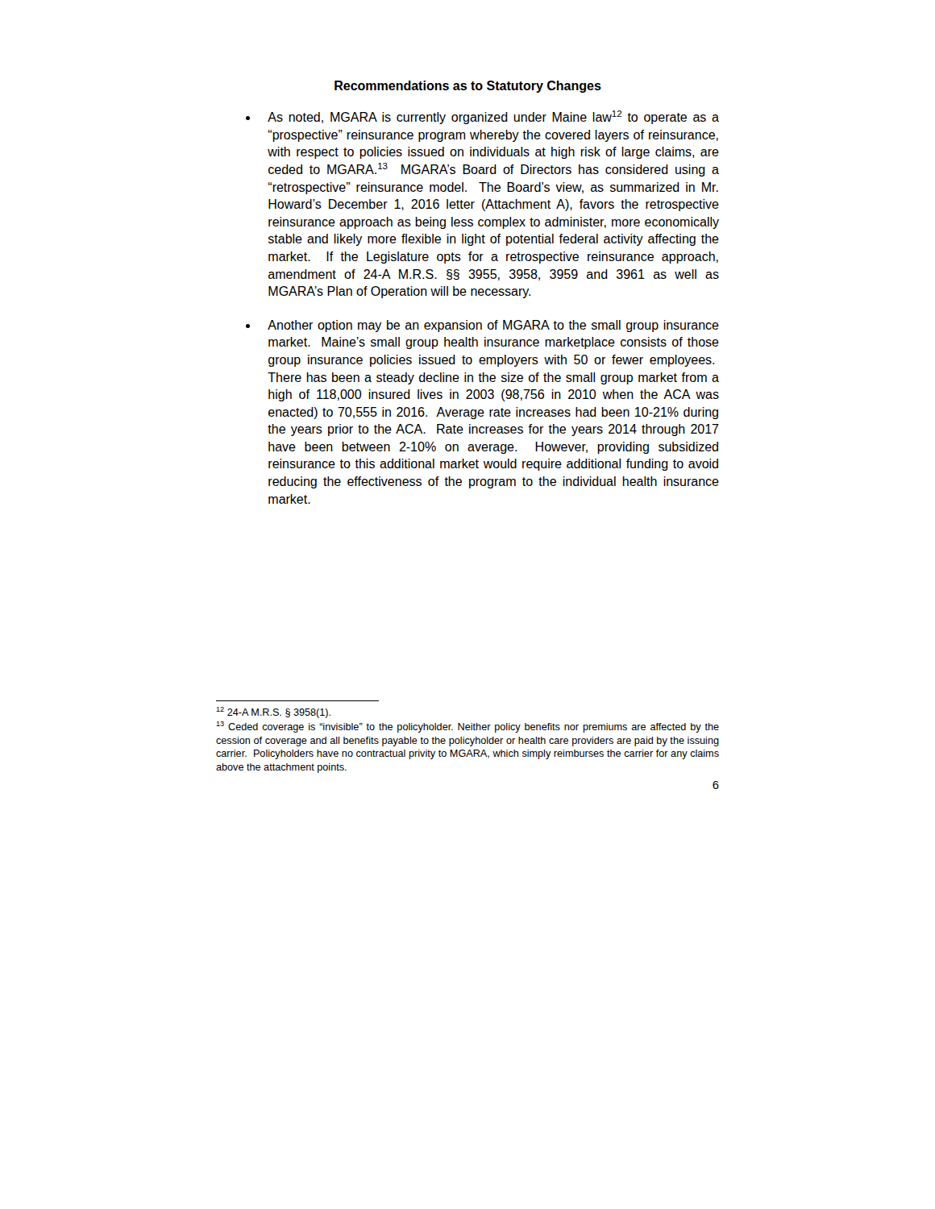Recommendations as to Statutory Changes
As noted, MGARA is currently organized under Maine law12 to operate as a “prospective” reinsurance program whereby the covered layers of reinsurance, with respect to policies issued on individuals at high risk of large claims, are ceded to MGARA.13 MGARA’s Board of Directors has considered using a “retrospective” reinsurance model. The Board’s view, as summarized in Mr. Howard’s December 1, 2016 letter (Attachment A), favors the retrospective reinsurance approach as being less complex to administer, more economically stable and likely more flexible in light of potential federal activity affecting the market. If the Legislature opts for a retrospective reinsurance approach, amendment of 24-A M.R.S. §§ 3955, 3958, 3959 and 3961 as well as MGARA’s Plan of Operation will be necessary.
Another option may be an expansion of MGARA to the small group insurance market. Maine’s small group health insurance marketplace consists of those group insurance policies issued to employers with 50 or fewer employees. There has been a steady decline in the size of the small group market from a high of 118,000 insured lives in 2003 (98,756 in 2010 when the ACA was enacted) to 70,555 in 2016. Average rate increases had been 10-21% during the years prior to the ACA. Rate increases for the years 2014 through 2017 have been between 2-10% on average. However, providing subsidized reinsurance to this additional market would require additional funding to avoid reducing the effectiveness of the program to the individual health insurance market.
12 24-A M.R.S. § 3958(1).
13 Ceded coverage is “invisible” to the policyholder. Neither policy benefits nor premiums are affected by the cession of coverage and all benefits payable to the policyholder or health care providers are paid by the issuing carrier. Policyholders have no contractual privity to MGARA, which simply reimburses the carrier for any claims above the attachment points.
6